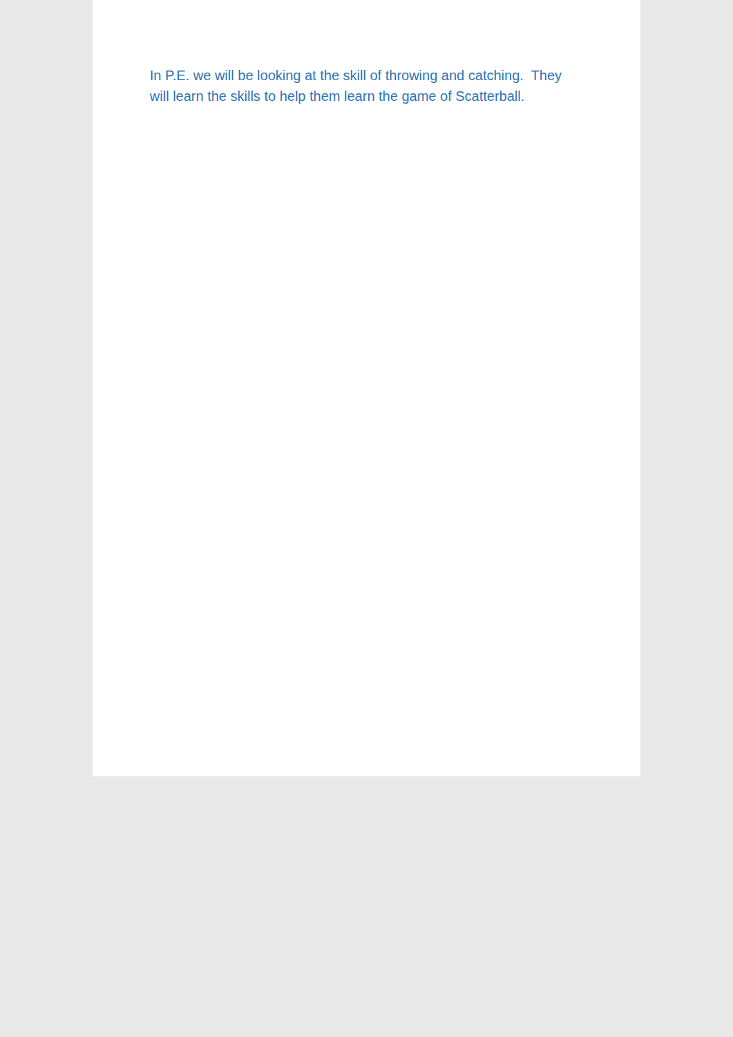In P.E. we will be looking at the skill of throwing and catching. They will learn the skills to help them learn the game of Scatterball.